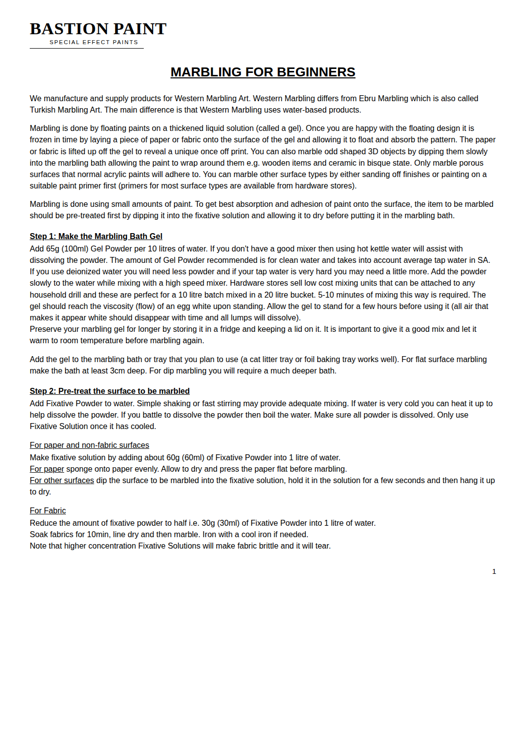BASTION PAINT
SPECIAL EFFECT PAINTS
MARBLING FOR BEGINNERS
We manufacture and supply products for Western Marbling Art. Western Marbling differs from Ebru Marbling which is also called Turkish Marbling Art. The main difference is that Western Marbling uses water-based products.
Marbling is done by floating paints on a thickened liquid solution (called a gel). Once you are happy with the floating design it is frozen in time by laying a piece of paper or fabric onto the surface of the gel and allowing it to float and absorb the pattern. The paper or fabric is lifted up off the gel to reveal a unique once off print. You can also marble odd shaped 3D objects by dipping them slowly into the marbling bath allowing the paint to wrap around them e.g. wooden items and ceramic in bisque state. Only marble porous surfaces that normal acrylic paints will adhere to. You can marble other surface types by either sanding off finishes or painting on a suitable paint primer first (primers for most surface types are available from hardware stores).
Marbling is done using small amounts of paint. To get best absorption and adhesion of paint onto the surface, the item to be marbled should be pre-treated first by dipping it into the fixative solution and allowing it to dry before putting it in the marbling bath.
Step 1: Make the Marbling Bath Gel
Add 65g (100ml) Gel Powder per 10 litres of water. If you don't have a good mixer then using hot kettle water will assist with dissolving the powder. The amount of Gel Powder recommended is for clean water and takes into account average tap water in SA. If you use deionized water you will need less powder and if your tap water is very hard you may need a little more. Add the powder slowly to the water while mixing with a high speed mixer. Hardware stores sell low cost mixing units that can be attached to any household drill and these are perfect for a 10 litre batch mixed in a 20 litre bucket. 5-10 minutes of mixing this way is required. The gel should reach the viscosity (flow) of an egg white upon standing. Allow the gel to stand for a few hours before using it (all air that makes it appear white should disappear with time and all lumps will dissolve).
Preserve your marbling gel for longer by storing it in a fridge and keeping a lid on it. It is important to give it a good mix and let it warm to room temperature before marbling again.
Add the gel to the marbling bath or tray that you plan to use (a cat litter tray or foil baking tray works well). For flat surface marbling make the bath at least 3cm deep. For dip marbling you will require a much deeper bath.
Step 2: Pre-treat the surface to be marbled
Add Fixative Powder to water. Simple shaking or fast stirring may provide adequate mixing. If water is very cold you can heat it up to help dissolve the powder. If you battle to dissolve the powder then boil the water. Make sure all powder is dissolved. Only use Fixative Solution once it has cooled.
For paper and non-fabric surfaces
Make fixative solution by adding about 60g (60ml) of Fixative Powder into 1 litre of water.
For paper sponge onto paper evenly. Allow to dry and press the paper flat before marbling.
For other surfaces dip the surface to be marbled into the fixative solution, hold it in the solution for a few seconds and then hang it up to dry.
For Fabric
Reduce the amount of fixative powder to half i.e. 30g (30ml) of Fixative Powder into 1 litre of water.
Soak fabrics for 10min, line dry and then marble. Iron with a cool iron if needed.
Note that higher concentration Fixative Solutions will make fabric brittle and it will tear.
1